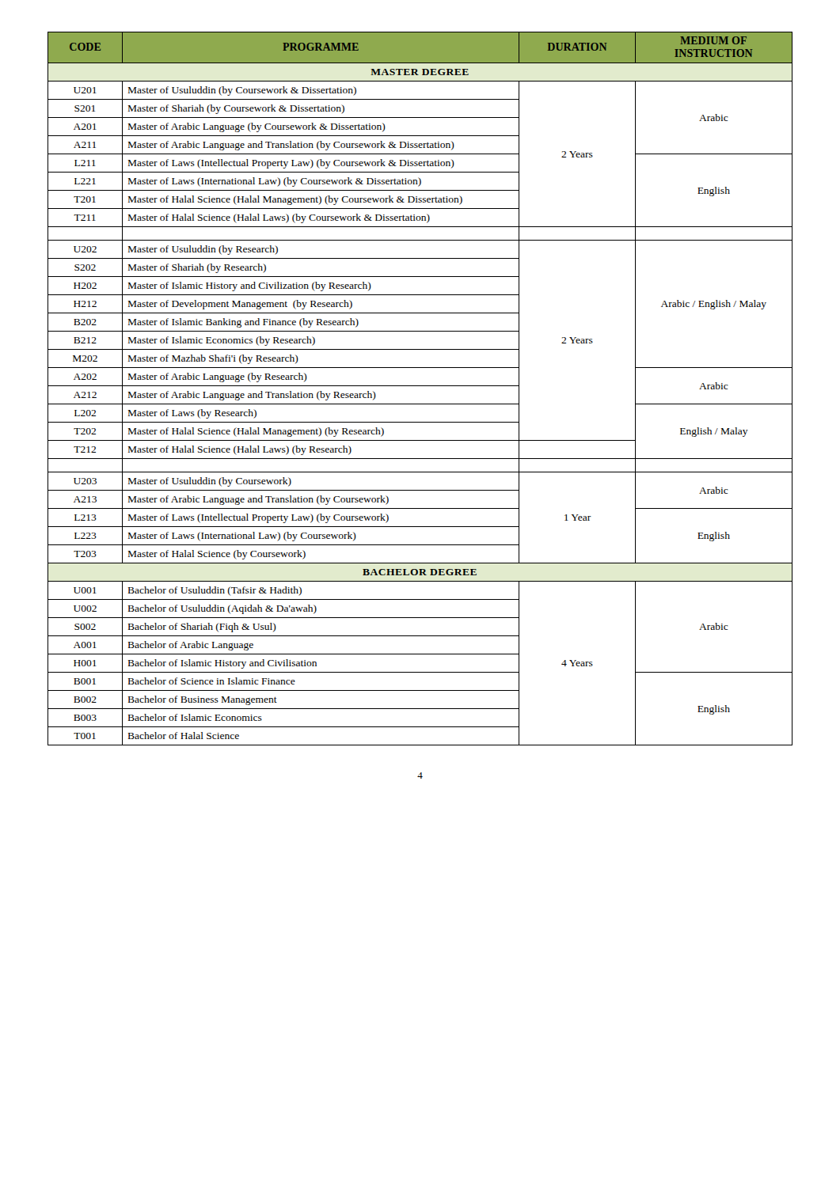| CODE | PROGRAMME | DURATION | MEDIUM OF INSTRUCTION |
| --- | --- | --- | --- |
| MASTER DEGREE |
| U201 | Master of Usuluddin (by Coursework & Dissertation) | 2 Years | Arabic |
| S201 | Master of Shariah (by Coursework & Dissertation) |
| A201 | Master of Arabic Language (by Coursework & Dissertation) |
| A211 | Master of Arabic Language and Translation (by Coursework & Dissertation) |
| L211 | Master of Laws (Intellectual Property Law) (by Coursework & Dissertation) | English |
| L221 | Master of Laws (International Law) (by Coursework & Dissertation) |
| T201 | Master of Halal Science (Halal Management) (by Coursework & Dissertation) |
| T211 | Master of Halal Science (Halal Laws) (by Coursework & Dissertation) |
| U202 | Master of Usuluddin (by Research) | 2 Years | Arabic / English / Malay |
| S202 | Master of Shariah (by Research) |
| H202 | Master of Islamic History and Civilization (by Research) |
| H212 | Master of Development Management (by Research) |
| B202 | Master of Islamic Banking and Finance (by Research) |
| B212 | Master of Islamic Economics (by Research) |
| M202 | Master of Mazhab Shafi'i (by Research) |
| A202 | Master of Arabic Language (by Research) | Arabic |
| A212 | Master of Arabic Language and Translation (by Research) |
| L202 | Master of Laws (by Research) | English / Malay |
| T202 | Master of Halal Science (Halal Management) (by Research) |
| T212 | Master of Halal Science (Halal Laws) (by Research) | |
| U203 | Master of Usuluddin (by Coursework) | 1 Year | Arabic |
| A213 | Master of Arabic Language and Translation (by Coursework) |
| L213 | Master of Laws (Intellectual Property Law) (by Coursework) | English |
| L223 | Master of Laws (International Law) (by Coursework) |
| T203 | Master of Halal Science (by Coursework) |
| BACHELOR DEGREE |
| U001 | Bachelor of Usuluddin (Tafsir & Hadith) | 4 Years | Arabic |
| U002 | Bachelor of Usuluddin (Aqidah & Da'awah) |
| S002 | Bachelor of Shariah (Fiqh & Usul) |
| A001 | Bachelor of Arabic Language |
| H001 | Bachelor of Islamic History and Civilisation |
| B001 | Bachelor of Science in Islamic Finance | English |
| B002 | Bachelor of Business Management |
| B003 | Bachelor of Islamic Economics |
| T001 | Bachelor of Halal Science |
4